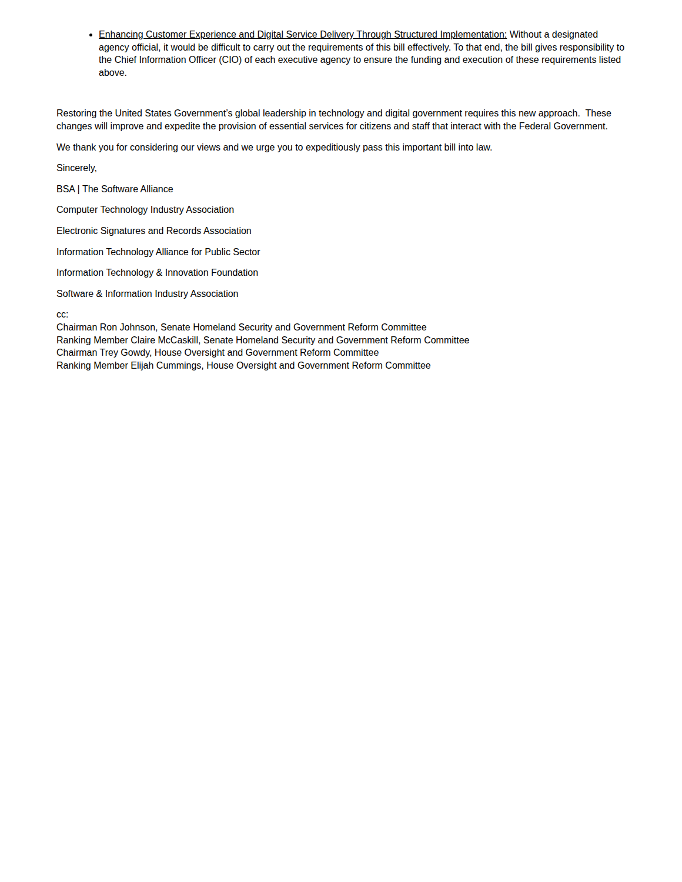Enhancing Customer Experience and Digital Service Delivery Through Structured Implementation: Without a designated agency official, it would be difficult to carry out the requirements of this bill effectively. To that end, the bill gives responsibility to the Chief Information Officer (CIO) of each executive agency to ensure the funding and execution of these requirements listed above.
Restoring the United States Government’s global leadership in technology and digital government requires this new approach. These changes will improve and expedite the provision of essential services for citizens and staff that interact with the Federal Government.
We thank you for considering our views and we urge you to expeditiously pass this important bill into law.
Sincerely,
BSA | The Software Alliance
Computer Technology Industry Association
Electronic Signatures and Records Association
Information Technology Alliance for Public Sector
Information Technology & Innovation Foundation
Software & Information Industry Association
cc:
Chairman Ron Johnson, Senate Homeland Security and Government Reform Committee
Ranking Member Claire McCaskill, Senate Homeland Security and Government Reform Committee
Chairman Trey Gowdy, House Oversight and Government Reform Committee
Ranking Member Elijah Cummings, House Oversight and Government Reform Committee